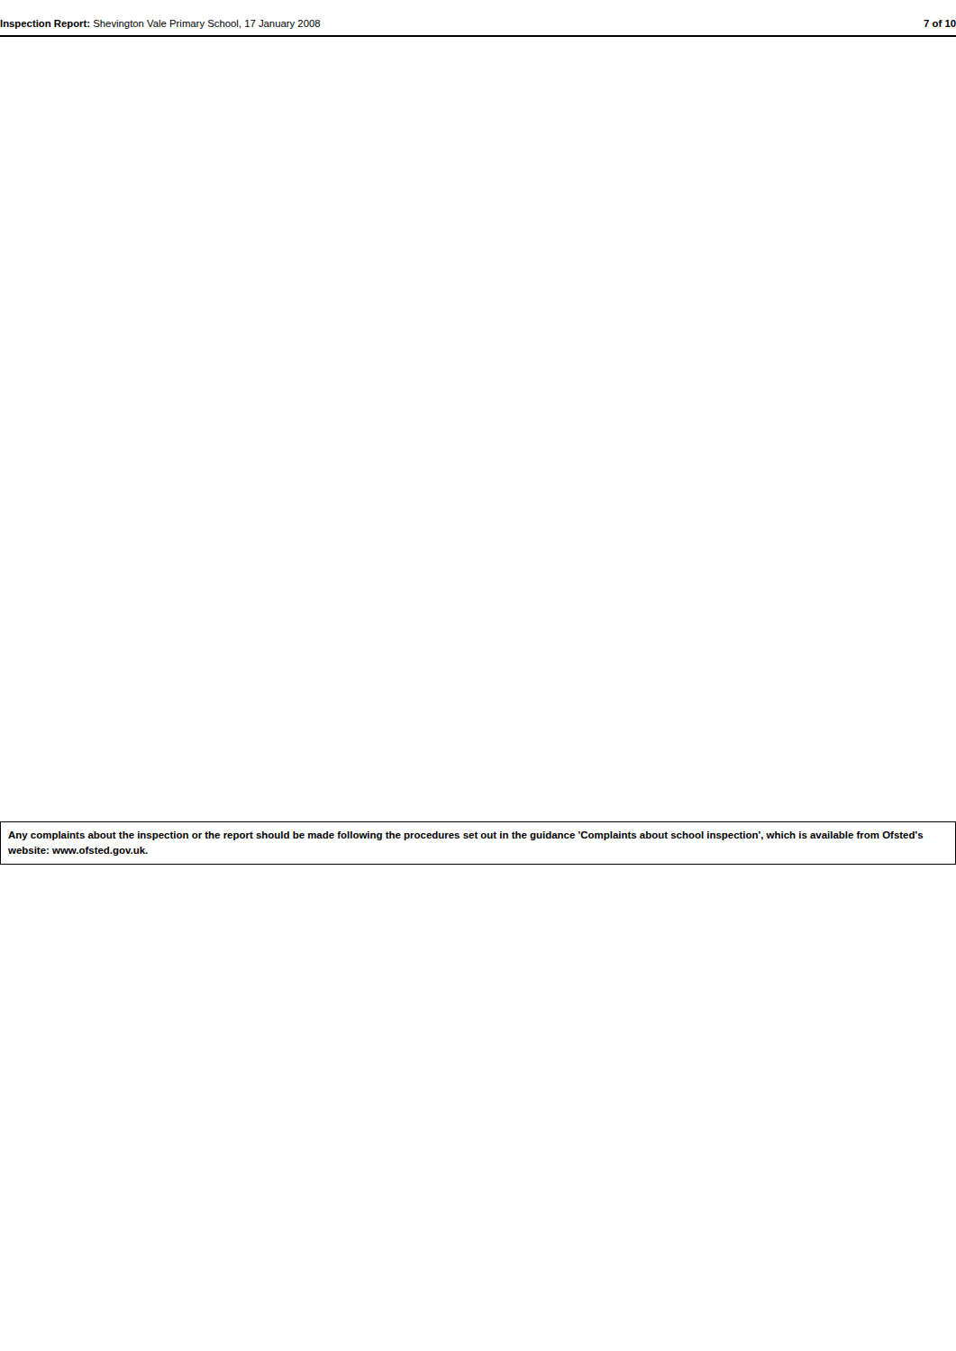Inspection Report: Shevington Vale Primary School, 17 January 2008
7 of 10
Any complaints about the inspection or the report should be made following the procedures set out in the guidance 'Complaints about school inspection', which is available from Ofsted's website: www.ofsted.gov.uk.